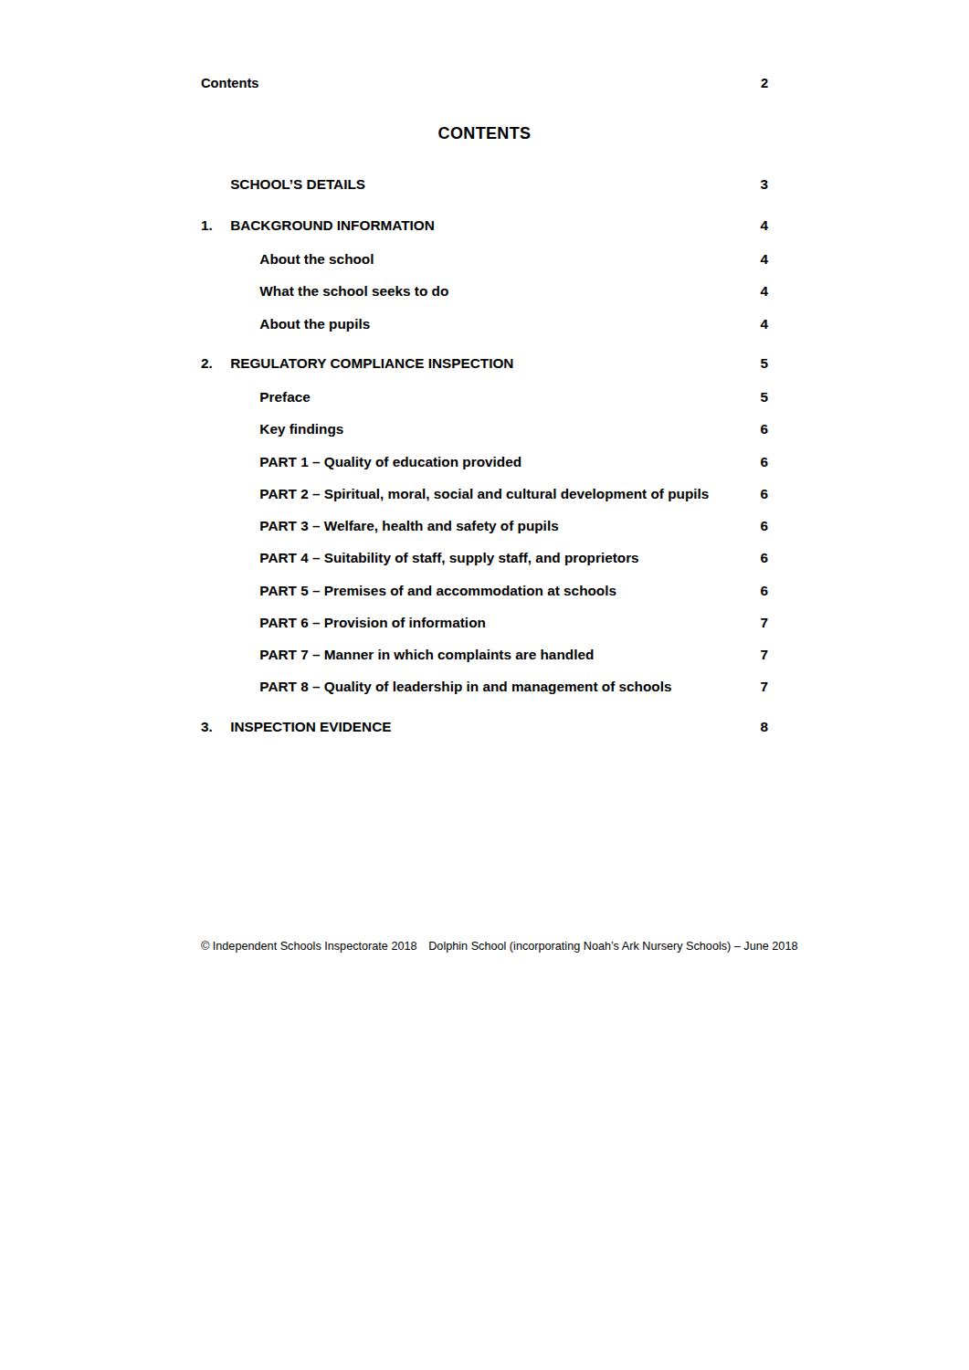Contents 2
CONTENTS
SCHOOL’S DETAILS 3
1. BACKGROUND INFORMATION 4
About the school 4
What the school seeks to do 4
About the pupils 4
2. REGULATORY COMPLIANCE INSPECTION 5
Preface 5
Key findings 6
PART 1 – Quality of education provided 6
PART 2 – Spiritual, moral, social and cultural development of pupils 6
PART 3 – Welfare, health and safety of pupils 6
PART 4 – Suitability of staff, supply staff, and proprietors 6
PART 5 – Premises of and accommodation at schools 6
PART 6 – Provision of information 7
PART 7 – Manner in which complaints are handled 7
PART 8 – Quality of leadership in and management of schools 7
3. INSPECTION EVIDENCE 8
© Independent Schools Inspectorate 2018 Dolphin School (incorporating Noah’s Ark Nursery Schools) – June 2018